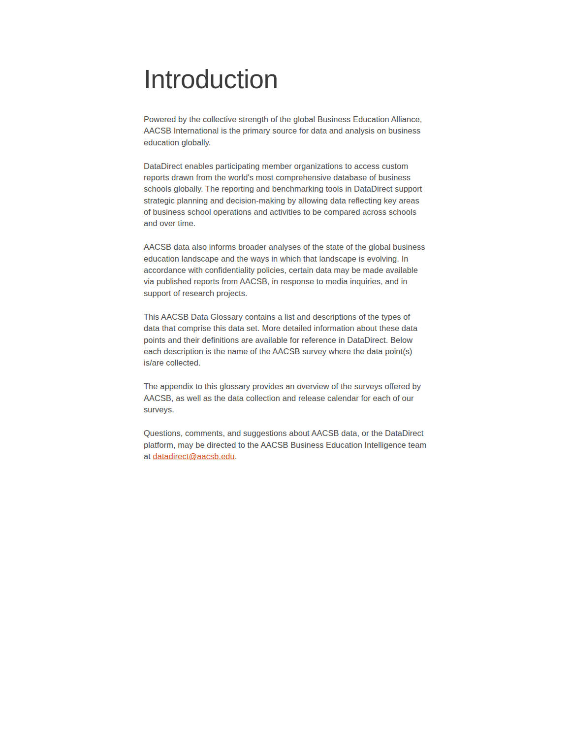Introduction
Powered by the collective strength of the global Business Education Alliance, AACSB International is the primary source for data and analysis on business education globally.
DataDirect enables participating member organizations to access custom reports drawn from the world's most comprehensive database of business schools globally. The reporting and benchmarking tools in DataDirect support strategic planning and decision-making by allowing data reflecting key areas of business school operations and activities to be compared across schools and over time.
AACSB data also informs broader analyses of the state of the global business education landscape and the ways in which that landscape is evolving. In accordance with confidentiality policies, certain data may be made available via published reports from AACSB, in response to media inquiries, and in support of research projects.
This AACSB Data Glossary contains a list and descriptions of the types of data that comprise this data set. More detailed information about these data points and their definitions are available for reference in DataDirect. Below each description is the name of the AACSB survey where the data point(s) is/are collected.
The appendix to this glossary provides an overview of the surveys offered by AACSB, as well as the data collection and release calendar for each of our surveys.
Questions, comments, and suggestions about AACSB data, or the DataDirect platform, may be directed to the AACSB Business Education Intelligence team at datadirect@aacsb.edu.